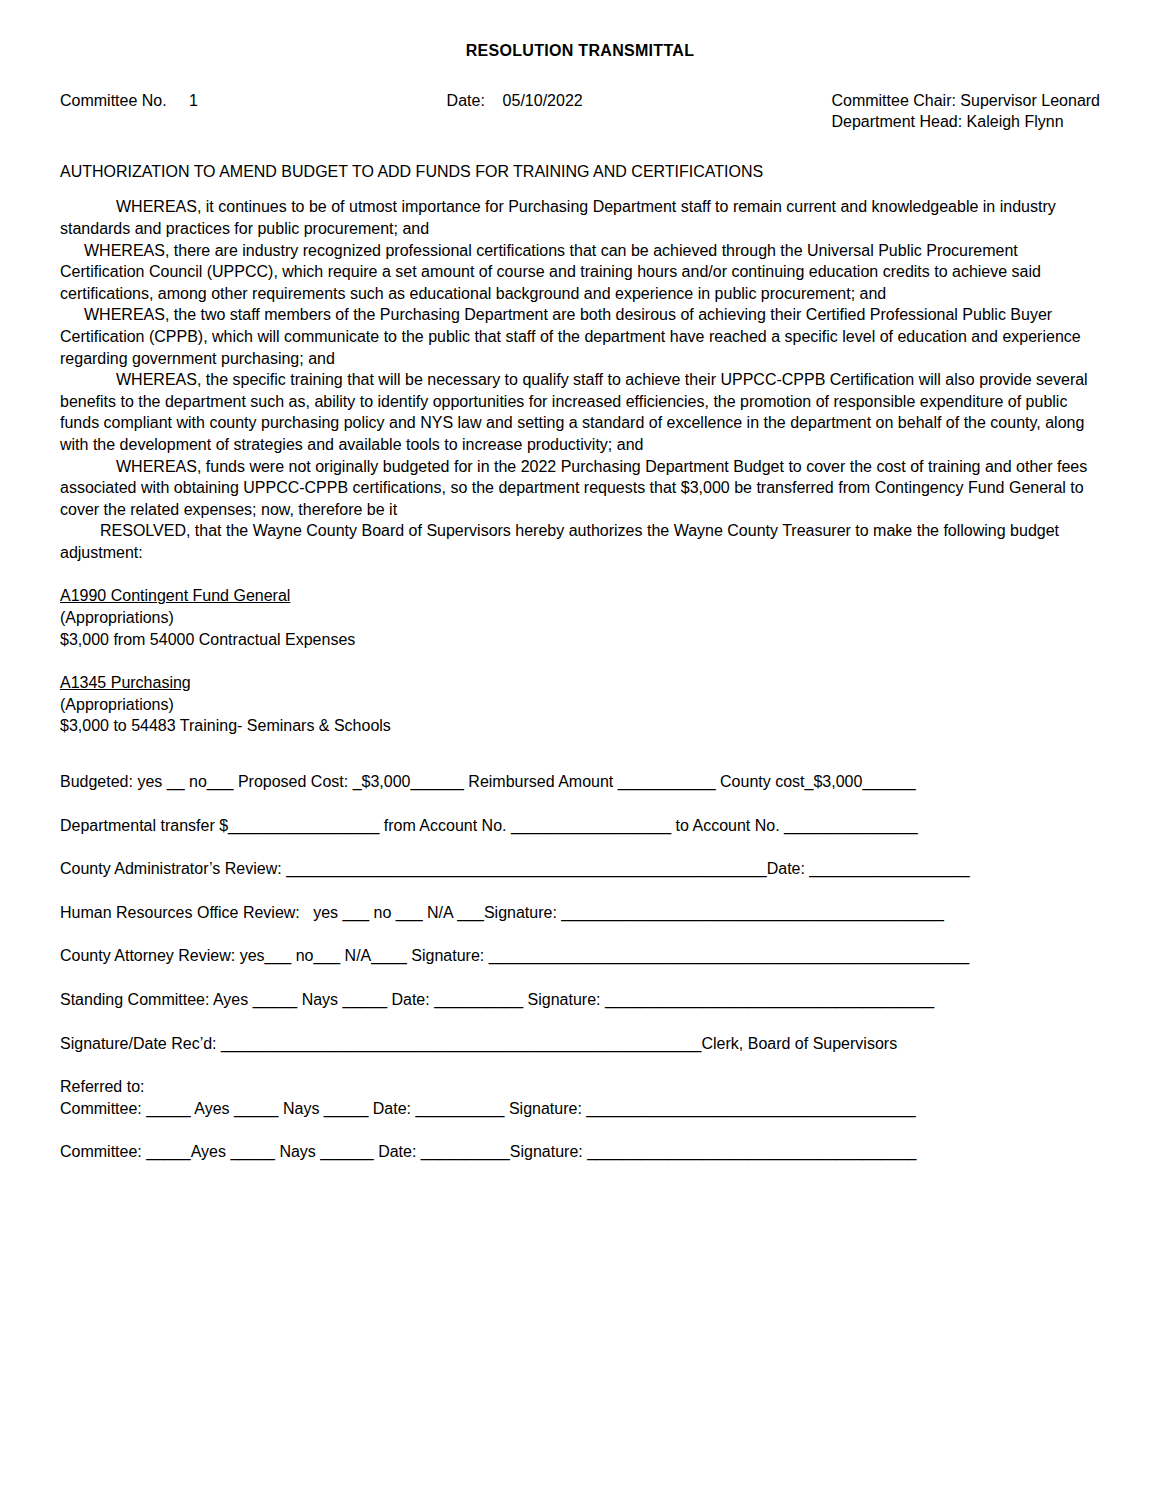RESOLUTION TRANSMITTAL
Committee No. 1
Date: 05/10/2022
Committee Chair: Supervisor Leonard
Department Head: Kaleigh Flynn
AUTHORIZATION TO AMEND BUDGET TO ADD FUNDS FOR TRAINING AND CERTIFICATIONS
WHEREAS, it continues to be of utmost importance for Purchasing Department staff to remain current and knowledgeable in industry standards and practices for public procurement; and
WHEREAS, there are industry recognized professional certifications that can be achieved through the Universal Public Procurement Certification Council (UPPCC), which require a set amount of course and training hours and/or continuing education credits to achieve said certifications, among other requirements such as educational background and experience in public procurement; and
WHEREAS, the two staff members of the Purchasing Department are both desirous of achieving their Certified Professional Public Buyer Certification (CPPB), which will communicate to the public that staff of the department have reached a specific level of education and experience regarding government purchasing; and
WHEREAS, the specific training that will be necessary to qualify staff to achieve their UPPCC-CPPB Certification will also provide several benefits to the department such as, ability to identify opportunities for increased efficiencies, the promotion of responsible expenditure of public funds compliant with county purchasing policy and NYS law and setting a standard of excellence in the department on behalf of the county, along with the development of strategies and available tools to increase productivity; and
WHEREAS, funds were not originally budgeted for in the 2022 Purchasing Department Budget to cover the cost of training and other fees associated with obtaining UPPCC-CPPB certifications, so the department requests that $3,000 be transferred from Contingency Fund General to cover the related expenses; now, therefore be it
RESOLVED, that the Wayne County Board of Supervisors hereby authorizes the Wayne County Treasurer to make the following budget adjustment:
A1990 Contingent Fund General
(Appropriations)
$3,000 from 54000 Contractual Expenses
A1345 Purchasing
(Appropriations)
$3,000 to 54483 Training- Seminars & Schools
Budgeted: yes __ no___ Proposed Cost: _$3,000______ Reimbursed Amount ___________ County cost_$3,000______
Departmental transfer $_________________ from Account No. __________________ to Account No. _______________
County Administrator’s Review: ______________________________________________________Date: __________________
Human Resources Office Review: yes ___ no ___ N/A ___Signature: ___________________________________________
County Attorney Review: yes___ no___ N/A____ Signature: ______________________________________________________
Standing Committee: Ayes _____ Nays _____ Date: __________ Signature: _____________________________________
Signature/Date Rec’d: ______________________________________________________Clerk, Board of Supervisors
Referred to:
Committee: _____ Ayes _____ Nays _____ Date: __________ Signature: _____________________________________
Committee: _____Ayes _____ Nays ______ Date: __________Signature: _____________________________________